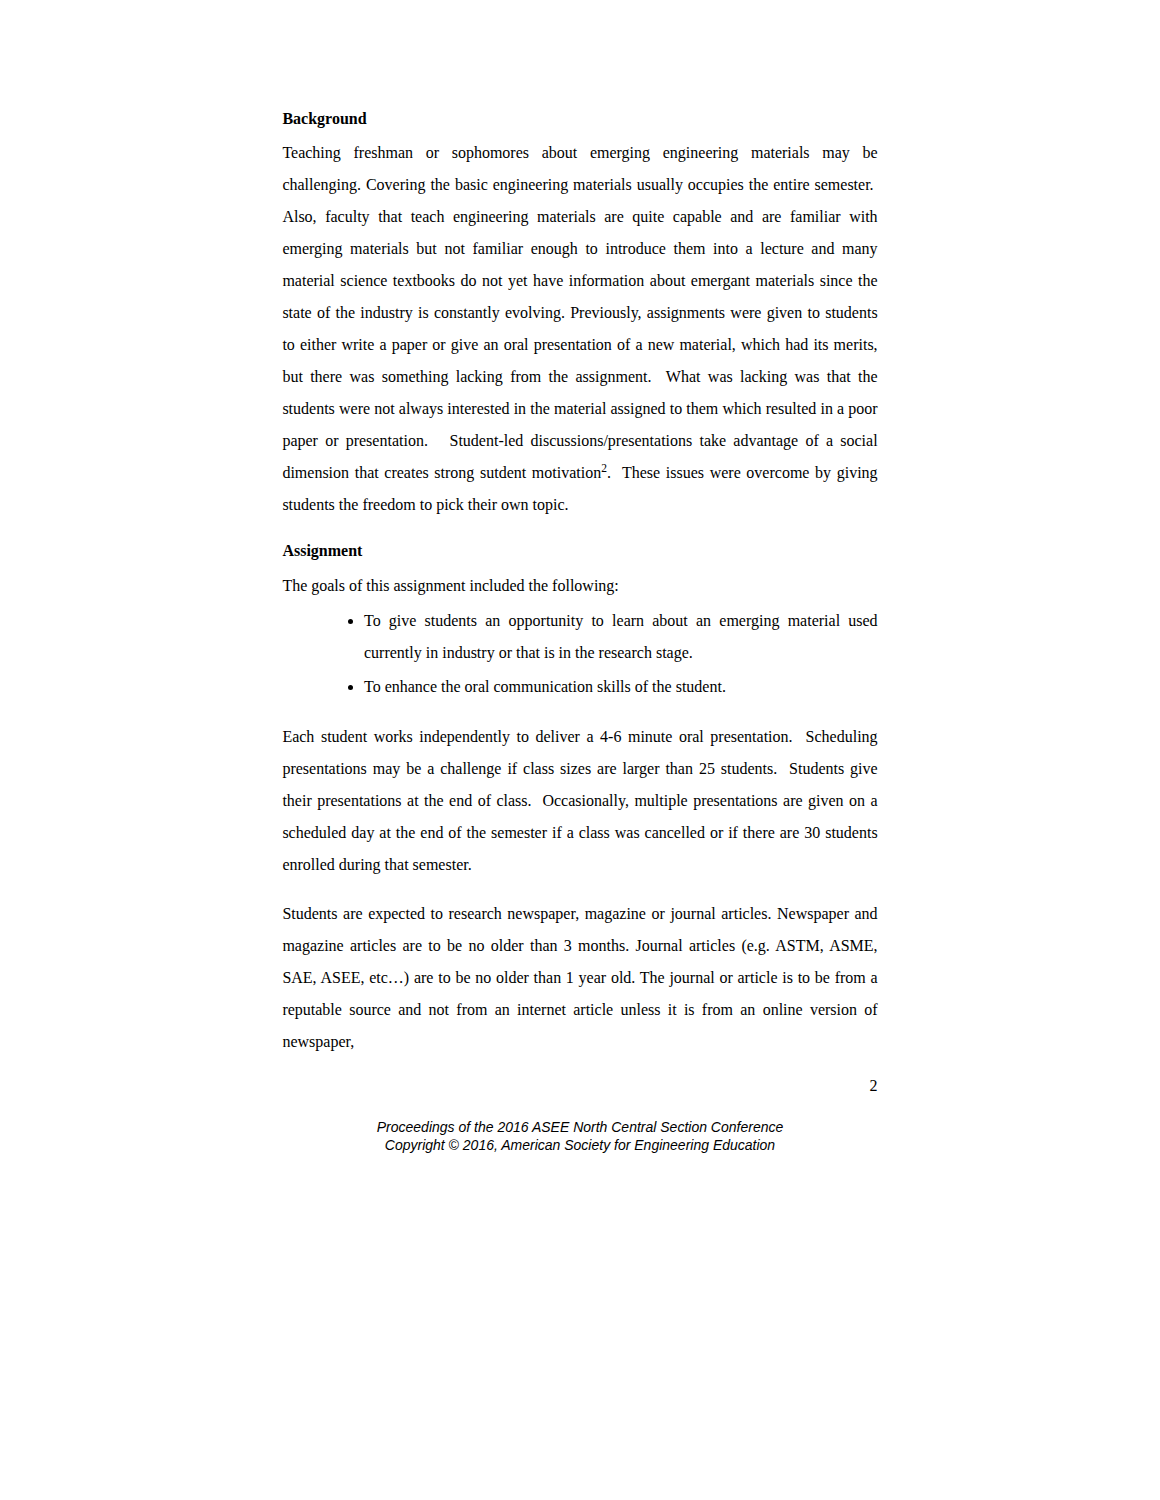Background
Teaching freshman or sophomores about emerging engineering materials may be challenging. Covering the basic engineering materials usually occupies the entire semester. Also, faculty that teach engineering materials are quite capable and are familiar with emerging materials but not familiar enough to introduce them into a lecture and many material science textbooks do not yet have information about emergant materials since the state of the industry is constantly evolving. Previously, assignments were given to students to either write a paper or give an oral presentation of a new material, which had its merits, but there was something lacking from the assignment. What was lacking was that the students were not always interested in the material assigned to them which resulted in a poor paper or presentation. Student-led discussions/presentations take advantage of a social dimension that creates strong sutdent motivation2. These issues were overcome by giving students the freedom to pick their own topic.
Assignment
The goals of this assignment included the following:
To give students an opportunity to learn about an emerging material used currently in industry or that is in the research stage.
To enhance the oral communication skills of the student.
Each student works independently to deliver a 4-6 minute oral presentation. Scheduling presentations may be a challenge if class sizes are larger than 25 students. Students give their presentations at the end of class. Occasionally, multiple presentations are given on a scheduled day at the end of the semester if a class was cancelled or if there are 30 students enrolled during that semester.
Students are expected to research newspaper, magazine or journal articles. Newspaper and magazine articles are to be no older than 3 months. Journal articles (e.g. ASTM, ASME, SAE, ASEE, etc…) are to be no older than 1 year old. The journal or article is to be from a reputable source and not from an internet article unless it is from an online version of newspaper,
2
Proceedings of the 2016 ASEE North Central Section Conference
Copyright © 2016, American Society for Engineering Education